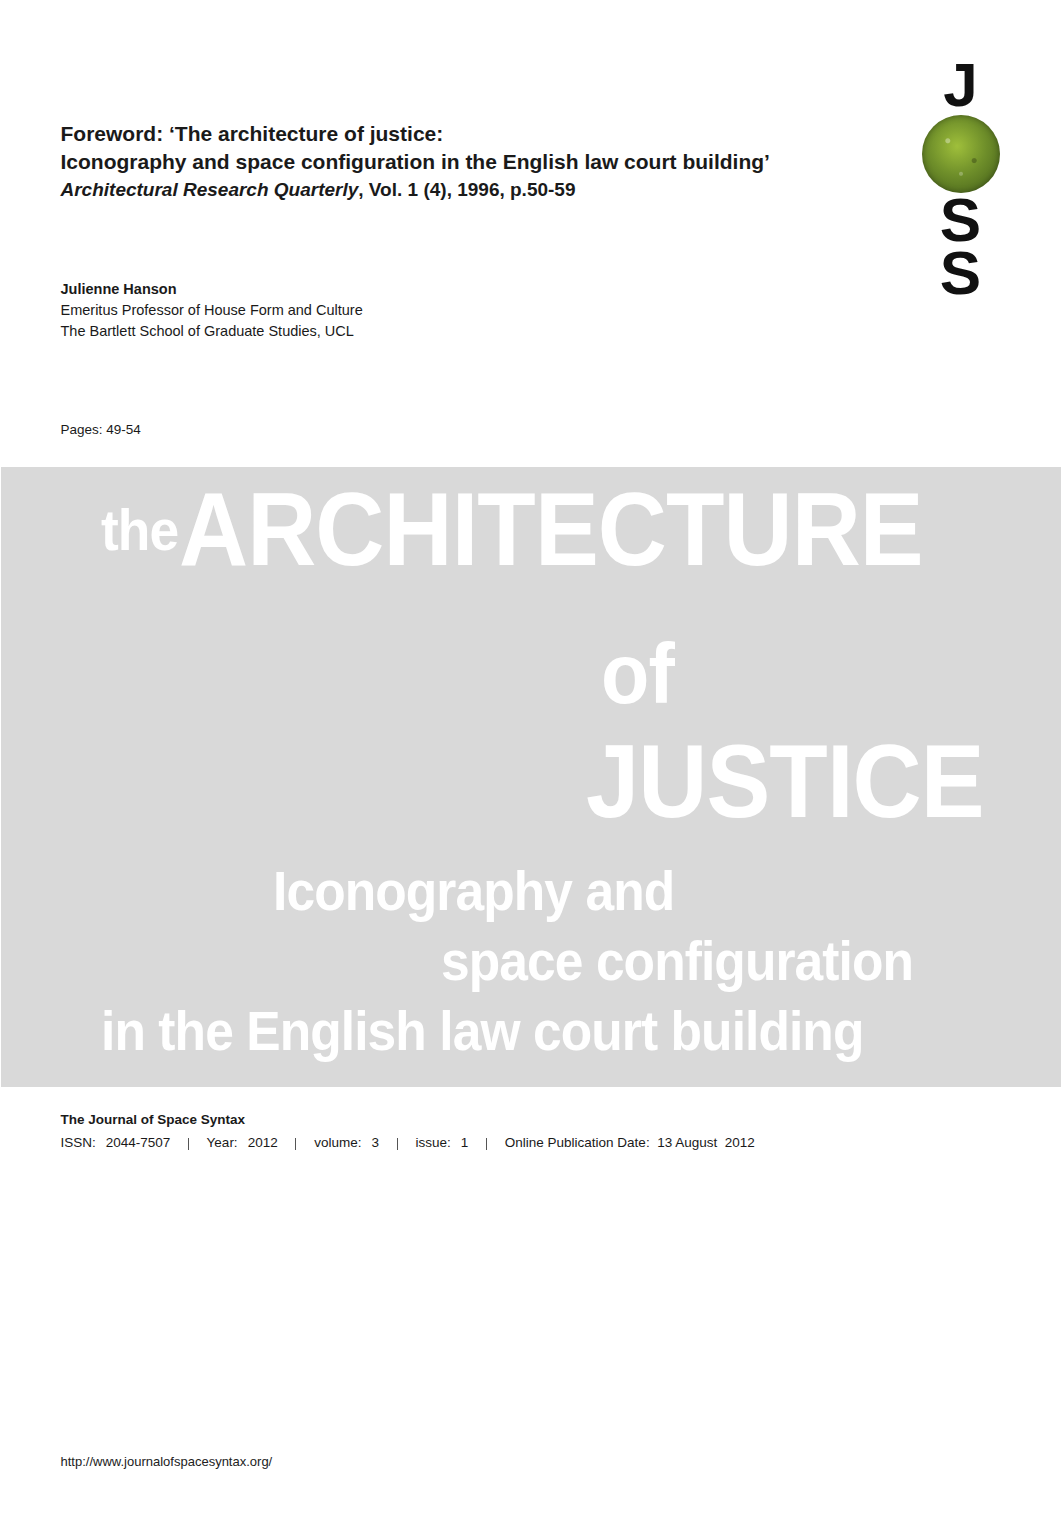J S S
Foreword: ‘The architecture of justice: Iconography and space configuration in the English law court building’
Architectural Research Quarterly, Vol. 1 (4), 1996, p.50-59
Julienne Hanson
Emeritus Professor of House Form and Culture
The Bartlett School of Graduate Studies, UCL
Pages: 49-54
the ARCHITECTURE of JUSTICE Iconography and space configuration in the English law court building
The Journal of Space Syntax
ISSN: 2044-7507 Year: 2012 volume: 3 issue: 1 Online Publication Date: 13 August 2012
http://www.journalofspacesyntax.org/